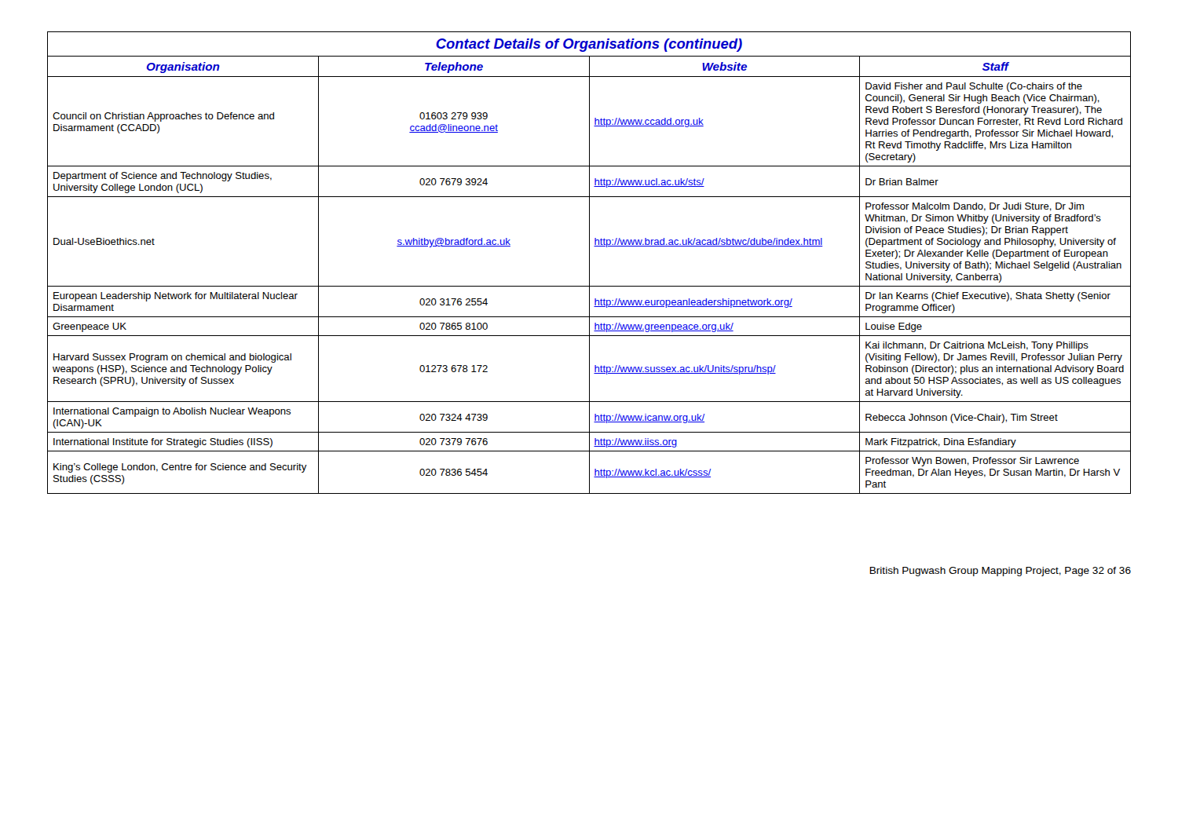Contact Details of Organisations (continued)
| Organisation | Telephone | Website | Staff |
| --- | --- | --- | --- |
| Council on Christian Approaches to Defence and Disarmament (CCADD) | 01603 279 939 ccadd@lineone.net | http://www.ccadd.org.uk | David Fisher and Paul Schulte (Co-chairs of the Council), General Sir Hugh Beach (Vice Chairman), Revd Robert S Beresford (Honorary Treasurer), The Revd Professor Duncan Forrester, Rt Revd Lord Richard Harries of Pendregarth, Professor Sir Michael Howard, Rt Revd Timothy Radcliffe, Mrs Liza Hamilton (Secretary) |
| Department of Science and Technology Studies, University College London (UCL) | 020 7679 3924 | http://www.ucl.ac.uk/sts/ | Dr Brian Balmer |
| Dual-UseBioethics.net | s.whitby@bradford.ac.uk | http://www.brad.ac.uk/acad/sbtwc/dube/index.html | Professor Malcolm Dando, Dr Judi Sture, Dr Jim Whitman, Dr Simon Whitby (University of Bradford’s Division of Peace Studies); Dr Brian Rappert (Department of Sociology and Philosophy, University of Exeter); Dr Alexander Kelle (Department of European Studies, University of Bath); Michael Selgelid (Australian National University, Canberra) |
| European Leadership Network for Multilateral Nuclear Disarmament | 020 3176 2554 | http://www.europeanleadershipnetwork.org/ | Dr Ian Kearns (Chief Executive), Shata Shetty (Senior Programme Officer) |
| Greenpeace UK | 020 7865 8100 | http://www.greenpeace.org.uk/ | Louise Edge |
| Harvard Sussex Program on chemical and biological weapons (HSP), Science and Technology Policy Research (SPRU), University of Sussex | 01273 678 172 | http://www.sussex.ac.uk/Units/spru/hsp/ | Kai ilchmann, Dr Caitriona McLeish, Tony Phillips (Visiting Fellow), Dr James Revill, Professor Julian Perry Robinson (Director); plus an international Advisory Board and about 50 HSP Associates, as well as US colleagues at Harvard University. |
| International Campaign to Abolish Nuclear Weapons (ICAN)-UK | 020 7324 4739 | http://www.icanw.org.uk/ | Rebecca Johnson (Vice-Chair), Tim Street |
| International Institute for Strategic Studies (IISS) | 020 7379 7676 | http://www.iiss.org | Mark Fitzpatrick, Dina Esfandiary |
| King’s College London, Centre for Science and Security Studies (CSSS) | 020 7836 5454 | http://www.kcl.ac.uk/csss/ | Professor Wyn Bowen, Professor Sir Lawrence Freedman, Dr Alan Heyes, Dr Susan Martin, Dr Harsh V Pant |
British Pugwash Group Mapping Project, Page 32 of 36